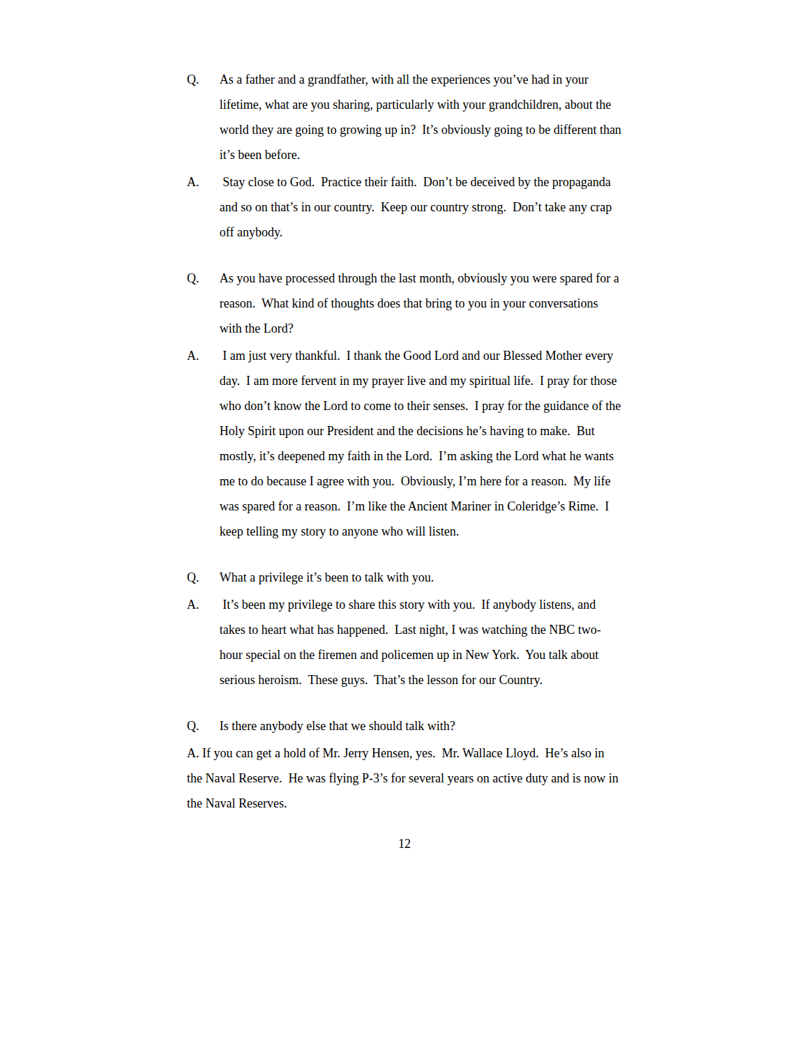Q. As a father and a grandfather, with all the experiences you’ve had in your lifetime, what are you sharing, particularly with your grandchildren, about the world they are going to growing up in? It’s obviously going to be different than it’s been before.
A. Stay close to God. Practice their faith. Don’t be deceived by the propaganda and so on that’s in our country. Keep our country strong. Don’t take any crap off anybody.
Q. As you have processed through the last month, obviously you were spared for a reason. What kind of thoughts does that bring to you in your conversations with the Lord?
A. I am just very thankful. I thank the Good Lord and our Blessed Mother every day. I am more fervent in my prayer live and my spiritual life. I pray for those who don’t know the Lord to come to their senses. I pray for the guidance of the Holy Spirit upon our President and the decisions he’s having to make. But mostly, it’s deepened my faith in the Lord. I’m asking the Lord what he wants me to do because I agree with you. Obviously, I’m here for a reason. My life was spared for a reason. I’m like the Ancient Mariner in Coleridge’s Rime. I keep telling my story to anyone who will listen.
Q. What a privilege it’s been to talk with you.
A. It’s been my privilege to share this story with you. If anybody listens, and takes to heart what has happened. Last night, I was watching the NBC two-hour special on the firemen and policemen up in New York. You talk about serious heroism. These guys. That’s the lesson for our Country.
Q. Is there anybody else that we should talk with?
A. If you can get a hold of Mr. Jerry Hensen, yes. Mr. Wallace Lloyd. He’s also in the Naval Reserve. He was flying P-3’s for several years on active duty and is now in the Naval Reserves.
12